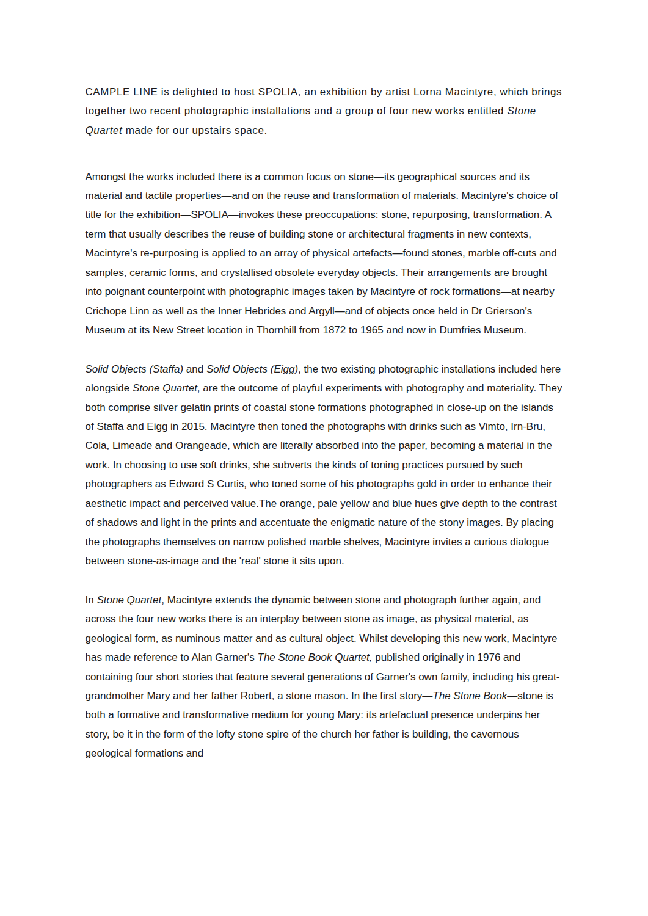CAMPLE LINE is delighted to host SPOLIA, an exhibition by artist Lorna Macintyre, which brings together two recent photographic installations and a group of four new works entitled Stone Quartet made for our upstairs space.
Amongst the works included there is a common focus on stone—its geographical sources and its material and tactile properties—and on the reuse and transformation of materials. Macintyre's choice of title for the exhibition—SPOLIA—invokes these preoccupations: stone, repurposing, transformation. A term that usually describes the reuse of building stone or architectural fragments in new contexts, Macintyre's re-purposing is applied to an array of physical artefacts—found stones, marble off-cuts and samples, ceramic forms, and crystallised obsolete everyday objects. Their arrangements are brought into poignant counterpoint with photographic images taken by Macintyre of rock formations—at nearby Crichope Linn as well as the Inner Hebrides and Argyll—and of objects once held in Dr Grierson's Museum at its New Street location in Thornhill from 1872 to 1965 and now in Dumfries Museum.
Solid Objects (Staffa) and Solid Objects (Eigg), the two existing photographic installations included here alongside Stone Quartet, are the outcome of playful experiments with photography and materiality. They both comprise silver gelatin prints of coastal stone formations photographed in close-up on the islands of Staffa and Eigg in 2015. Macintyre then toned the photographs with drinks such as Vimto, Irn-Bru, Cola, Limeade and Orangeade, which are literally absorbed into the paper, becoming a material in the work. In choosing to use soft drinks, she subverts the kinds of toning practices pursued by such photographers as Edward S Curtis, who toned some of his photographs gold in order to enhance their aesthetic impact and perceived value.The orange, pale yellow and blue hues give depth to the contrast of shadows and light in the prints and accentuate the enigmatic nature of the stony images. By placing the photographs themselves on narrow polished marble shelves, Macintyre invites a curious dialogue between stone-as-image and the 'real' stone it sits upon.
In Stone Quartet, Macintyre extends the dynamic between stone and photograph further again, and across the four new works there is an interplay between stone as image, as physical material, as geological form, as numinous matter and as cultural object. Whilst developing this new work, Macintyre has made reference to Alan Garner's The Stone Book Quartet, published originally in 1976 and containing four short stories that feature several generations of Garner's own family, including his great-grandmother Mary and her father Robert, a stone mason. In the first story—The Stone Book—stone is both a formative and transformative medium for young Mary: its artefactual presence underpins her story, be it in the form of the lofty stone spire of the church her father is building, the cavernous geological formations and